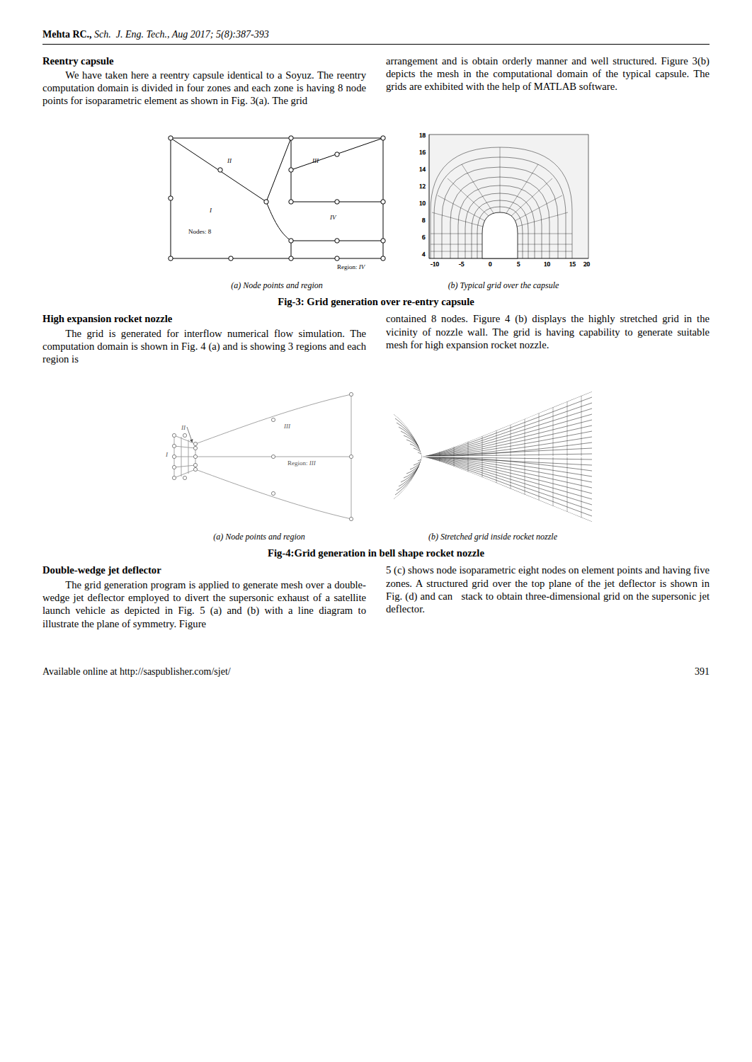Mehta RC., Sch. J. Eng. Tech., Aug 2017; 5(8):387-393
Reentry capsule
We have taken here a reentry capsule identical to a Soyuz. The reentry computation domain is divided in four zones and each zone is having 8 node points for isoparametric element as shown in Fig. 3(a). The grid
arrangement and is obtain orderly manner and well structured. Figure 3(b) depicts the mesh in the computational domain of the typical capsule. The grids are exhibited with the help of MATLAB software.
II III I IV Nodes: 8 Region: IV
(a) Node points and region
18 16 14 12 10 8 6 4 -10 -5 0 5 10 15 20
(b) Typical grid over the capsule
Fig-3: Grid generation over re-entry capsule
High expansion rocket nozzle
The grid is generated for interflow numerical flow simulation. The computation domain is shown in Fig. 4 (a) and is showing 3 regions and each region is
contained 8 nodes. Figure 4 (b) displays the highly stretched grid in the vicinity of nozzle wall. The grid is having capability to generate suitable mesh for high expansion rocket nozzle.
II I III Region: III
(a) Node points and region
(b) Stretched grid inside rocket nozzle
Fig-4:Grid generation in bell shape rocket nozzle
Double-wedge jet deflector
The grid generation program is applied to generate mesh over a double-wedge jet deflector employed to divert the supersonic exhaust of a satellite launch vehicle as depicted in Fig. 5 (a) and (b) with a line diagram to illustrate the plane of symmetry. Figure
5 (c) shows node isoparametric eight nodes on element points and having five zones. A structured grid over the top plane of the jet deflector is shown in Fig. (d) and can stack to obtain three-dimensional grid on the supersonic jet deflector.
Available online at http://saspublisher.com/sjet/
391